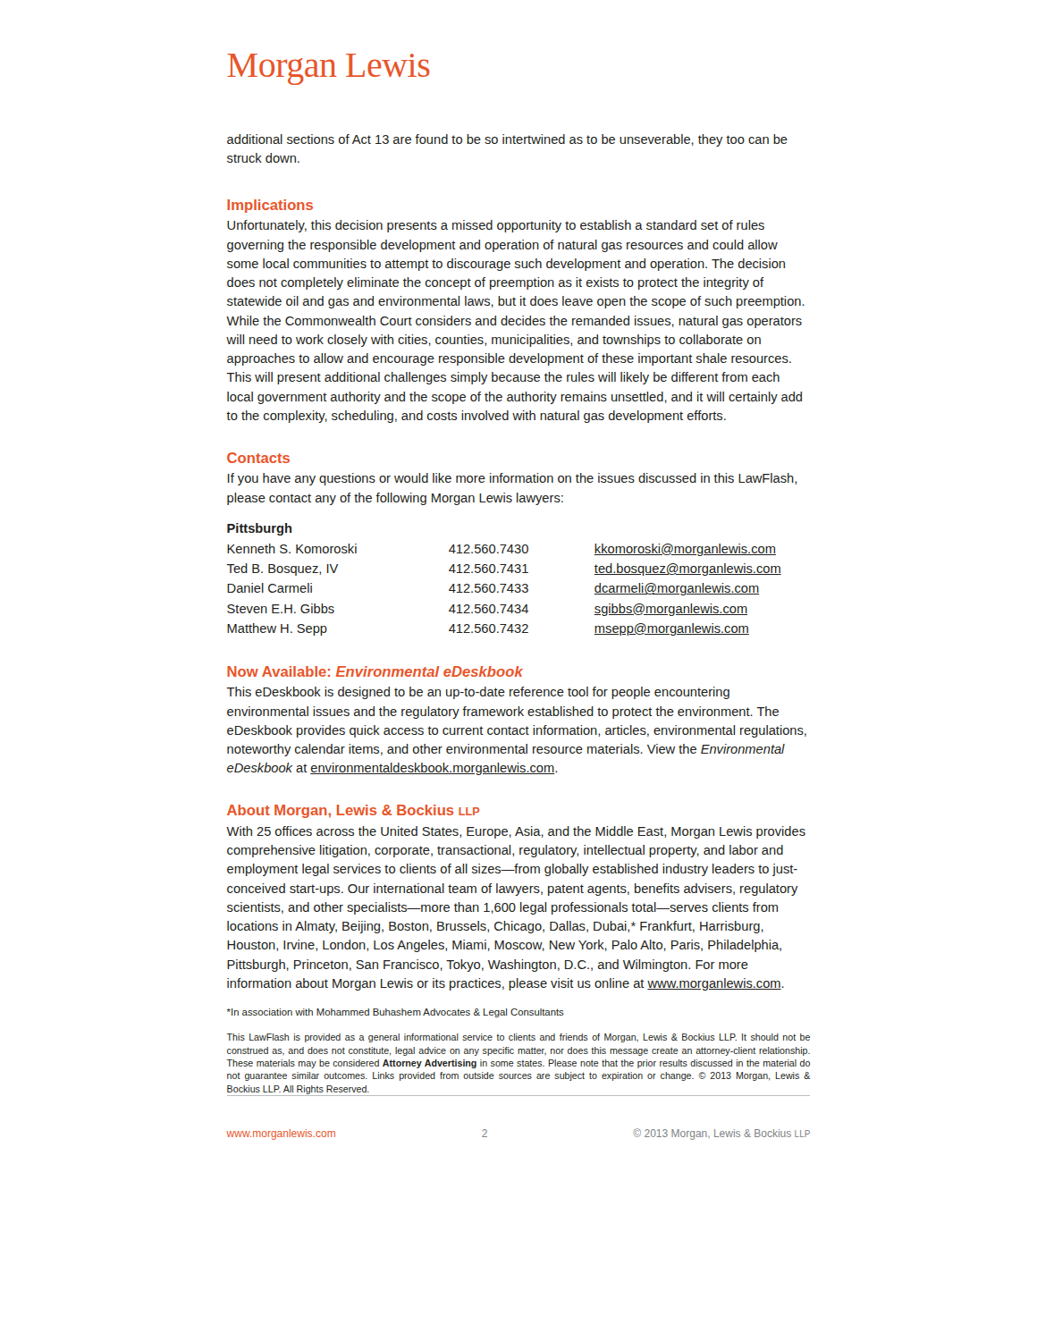Morgan Lewis
additional sections of Act 13 are found to be so intertwined as to be unseverable, they too can be struck down.
Implications
Unfortunately, this decision presents a missed opportunity to establish a standard set of rules governing the responsible development and operation of natural gas resources and could allow some local communities to attempt to discourage such development and operation. The decision does not completely eliminate the concept of preemption as it exists to protect the integrity of statewide oil and gas and environmental laws, but it does leave open the scope of such preemption. While the Commonwealth Court considers and decides the remanded issues, natural gas operators will need to work closely with cities, counties, municipalities, and townships to collaborate on approaches to allow and encourage responsible development of these important shale resources. This will present additional challenges simply because the rules will likely be different from each local government authority and the scope of the authority remains unsettled, and it will certainly add to the complexity, scheduling, and costs involved with natural gas development efforts.
Contacts
If you have any questions or would like more information on the issues discussed in this LawFlash, please contact any of the following Morgan Lewis lawyers:
Pittsburgh
| Kenneth S. Komoroski | 412.560.7430 | kkomoroski@morganlewis.com |
| Ted B. Bosquez, IV | 412.560.7431 | ted.bosquez@morganlewis.com |
| Daniel Carmeli | 412.560.7433 | dcarmeli@morganlewis.com |
| Steven E.H. Gibbs | 412.560.7434 | sgibbs@morganlewis.com |
| Matthew H. Sepp | 412.560.7432 | msepp@morganlewis.com |
Now Available: Environmental eDeskbook
This eDeskbook is designed to be an up-to-date reference tool for people encountering environmental issues and the regulatory framework established to protect the environment. The eDeskbook provides quick access to current contact information, articles, environmental regulations, noteworthy calendar items, and other environmental resource materials. View the Environmental eDeskbook at environmentaldeskbook.morganlewis.com.
About Morgan, Lewis & Bockius LLP
With 25 offices across the United States, Europe, Asia, and the Middle East, Morgan Lewis provides comprehensive litigation, corporate, transactional, regulatory, intellectual property, and labor and employment legal services to clients of all sizes—from globally established industry leaders to just-conceived start-ups. Our international team of lawyers, patent agents, benefits advisers, regulatory scientists, and other specialists—more than 1,600 legal professionals total—serves clients from locations in Almaty, Beijing, Boston, Brussels, Chicago, Dallas, Dubai,* Frankfurt, Harrisburg, Houston, Irvine, London, Los Angeles, Miami, Moscow, New York, Palo Alto, Paris, Philadelphia, Pittsburgh, Princeton, San Francisco, Tokyo, Washington, D.C., and Wilmington. For more information about Morgan Lewis or its practices, please visit us online at www.morganlewis.com.
*In association with Mohammed Buhashem Advocates & Legal Consultants
This LawFlash is provided as a general informational service to clients and friends of Morgan, Lewis & Bockius LLP. It should not be construed as, and does not constitute, legal advice on any specific matter, nor does this message create an attorney-client relationship. These materials may be considered Attorney Advertising in some states. Please note that the prior results discussed in the material do not guarantee similar outcomes. Links provided from outside sources are subject to expiration or change. © 2013 Morgan, Lewis & Bockius LLP. All Rights Reserved.
www.morganlewis.com
2
© 2013 Morgan, Lewis & Bockius LLP